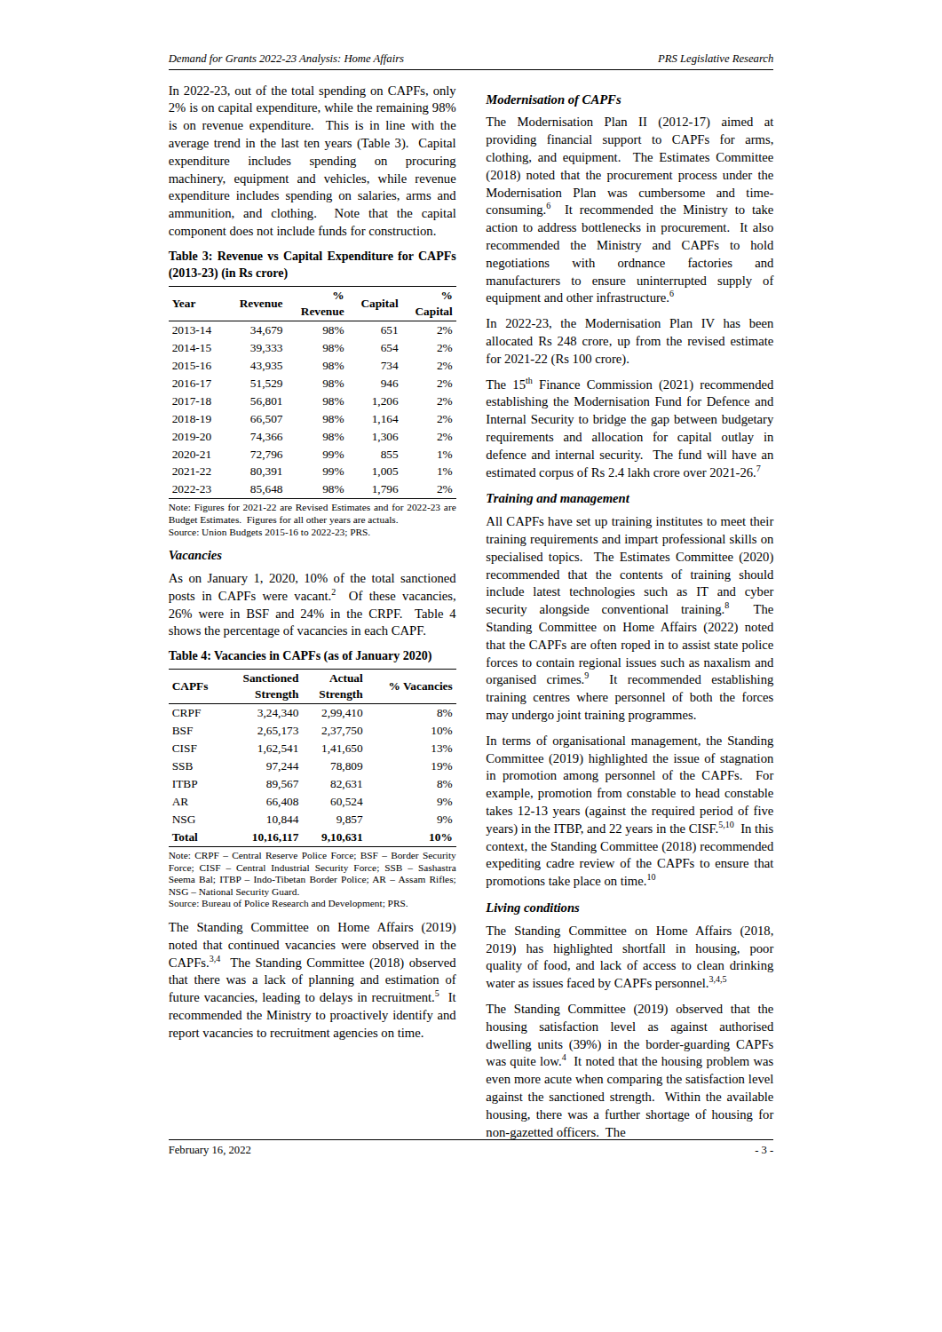Demand for Grants 2022-23 Analysis: Home Affairs
PRS Legislative Research
In 2022-23, out of the total spending on CAPFs, only 2% is on capital expenditure, while the remaining 98% is on revenue expenditure. This is in line with the average trend in the last ten years (Table 3). Capital expenditure includes spending on procuring machinery, equipment and vehicles, while revenue expenditure includes spending on salaries, arms and ammunition, and clothing. Note that the capital component does not include funds for construction.
Table 3: Revenue vs Capital Expenditure for CAPFs (2013-23) (in Rs crore)
| Year | Revenue | % Revenue | Capital | % Capital |
| --- | --- | --- | --- | --- |
| 2013-14 | 34,679 | 98% | 651 | 2% |
| 2014-15 | 39,333 | 98% | 654 | 2% |
| 2015-16 | 43,935 | 98% | 734 | 2% |
| 2016-17 | 51,529 | 98% | 946 | 2% |
| 2017-18 | 56,801 | 98% | 1,206 | 2% |
| 2018-19 | 66,507 | 98% | 1,164 | 2% |
| 2019-20 | 74,366 | 98% | 1,306 | 2% |
| 2020-21 | 72,796 | 99% | 855 | 1% |
| 2021-22 | 80,391 | 99% | 1,005 | 1% |
| 2022-23 | 85,648 | 98% | 1,796 | 2% |
Note: Figures for 2021-22 are Revised Estimates and for 2022-23 are Budget Estimates. Figures for all other years are actuals.
Source: Union Budgets 2015-16 to 2022-23; PRS.
Vacancies
As on January 1, 2020, 10% of the total sanctioned posts in CAPFs were vacant.2 Of these vacancies, 26% were in BSF and 24% in the CRPF. Table 4 shows the percentage of vacancies in each CAPF.
Table 4: Vacancies in CAPFs (as of January 2020)
| CAPFs | Sanctioned Strength | Actual Strength | % Vacancies |
| --- | --- | --- | --- |
| CRPF | 3,24,340 | 2,99,410 | 8% |
| BSF | 2,65,173 | 2,37,750 | 10% |
| CISF | 1,62,541 | 1,41,650 | 13% |
| SSB | 97,244 | 78,809 | 19% |
| ITBP | 89,567 | 82,631 | 8% |
| AR | 66,408 | 60,524 | 9% |
| NSG | 10,844 | 9,857 | 9% |
| Total | 10,16,117 | 9,10,631 | 10% |
Note: CRPF – Central Reserve Police Force; BSF – Border Security Force; CISF – Central Industrial Security Force; SSB – Sashastra Seema Bal; ITBP – Indo-Tibetan Border Police; AR – Assam Rifles; NSG – National Security Guard.
Source: Bureau of Police Research and Development; PRS.
The Standing Committee on Home Affairs (2019) noted that continued vacancies were observed in the CAPFs.3,4 The Standing Committee (2018) observed that there was a lack of planning and estimation of future vacancies, leading to delays in recruitment.5 It recommended the Ministry to proactively identify and report vacancies to recruitment agencies on time.
Modernisation of CAPFs
The Modernisation Plan II (2012-17) aimed at providing financial support to CAPFs for arms, clothing, and equipment. The Estimates Committee (2018) noted that the procurement process under the Modernisation Plan was cumbersome and time-consuming.6 It recommended the Ministry to take action to address bottlenecks in procurement. It also recommended the Ministry and CAPFs to hold negotiations with ordnance factories and manufacturers to ensure uninterrupted supply of equipment and other infrastructure.6
In 2022-23, the Modernisation Plan IV has been allocated Rs 248 crore, up from the revised estimate for 2021-22 (Rs 100 crore).
The 15th Finance Commission (2021) recommended establishing the Modernisation Fund for Defence and Internal Security to bridge the gap between budgetary requirements and allocation for capital outlay in defence and internal security. The fund will have an estimated corpus of Rs 2.4 lakh crore over 2021-26.7
Training and management
All CAPFs have set up training institutes to meet their training requirements and impart professional skills on specialised topics. The Estimates Committee (2020) recommended that the contents of training should include latest technologies such as IT and cyber security alongside conventional training.8 The Standing Committee on Home Affairs (2022) noted that the CAPFs are often roped in to assist state police forces to contain regional issues such as naxalism and organised crimes.9 It recommended establishing training centres where personnel of both the forces may undergo joint training programmes.
In terms of organisational management, the Standing Committee (2019) highlighted the issue of stagnation in promotion among personnel of the CAPFs. For example, promotion from constable to head constable takes 12-13 years (against the required period of five years) in the ITBP, and 22 years in the CISF.5,10 In this context, the Standing Committee (2018) recommended expediting cadre review of the CAPFs to ensure that promotions take place on time.10
Living conditions
The Standing Committee on Home Affairs (2018, 2019) has highlighted shortfall in housing, poor quality of food, and lack of access to clean drinking water as issues faced by CAPFs personnel.3,4,5
The Standing Committee (2019) observed that the housing satisfaction level as against authorised dwelling units (39%) in the border-guarding CAPFs was quite low.4 It noted that the housing problem was even more acute when comparing the satisfaction level against the sanctioned strength. Within the available housing, there was a further shortage of housing for non-gazetted officers. The
February 16, 2022
- 3 -